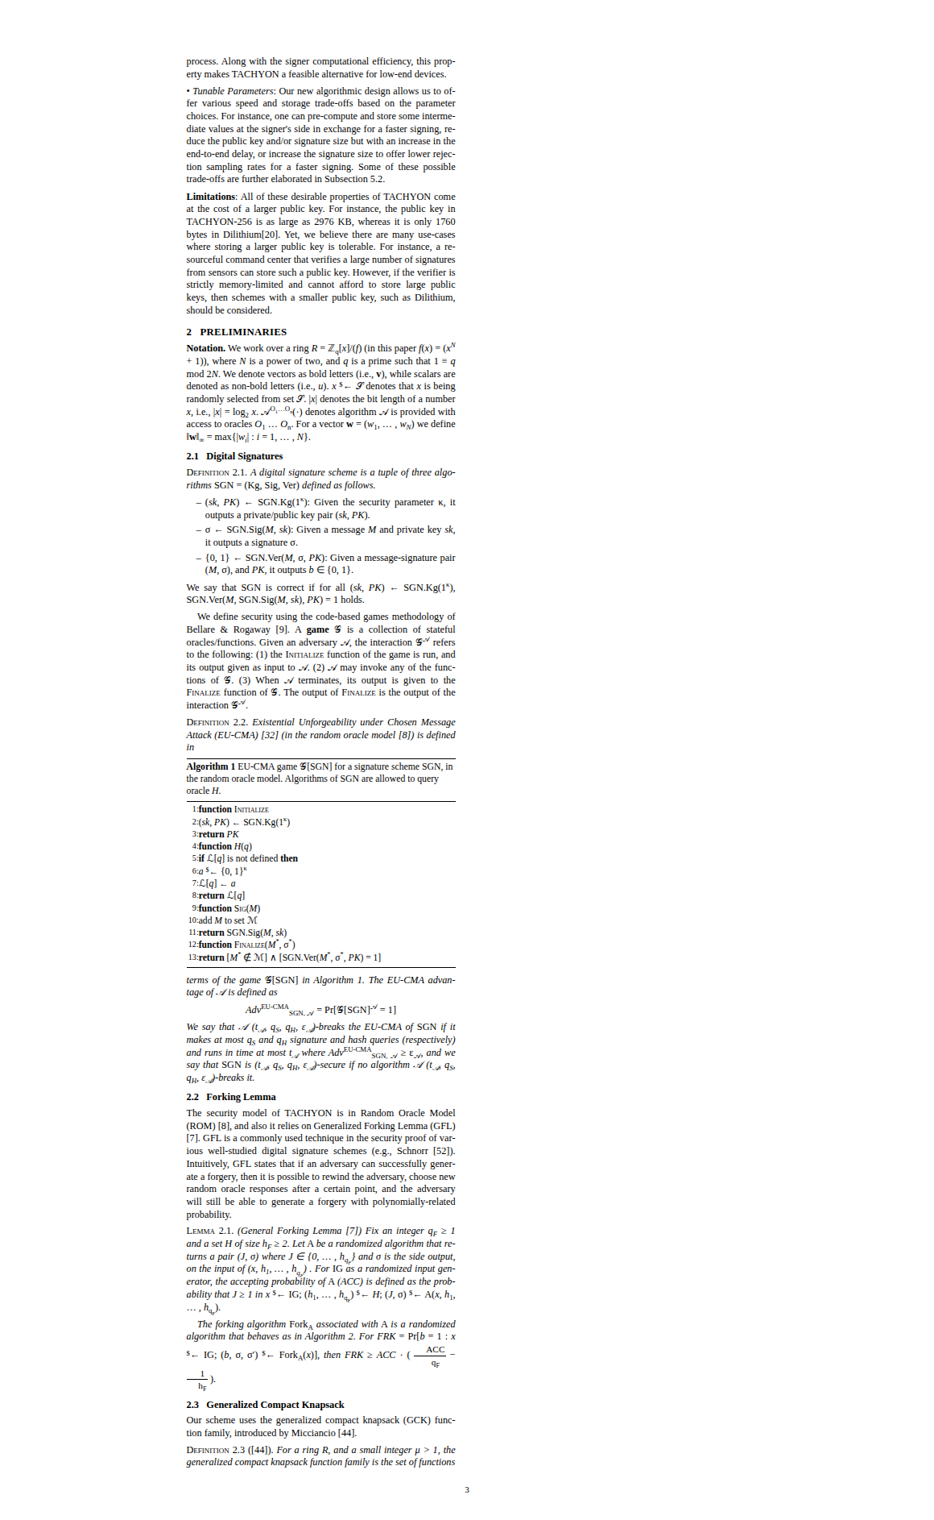process. Along with the signer computational efficiency, this property makes TACHYON a feasible alternative for low-end devices.
Tunable Parameters: Our new algorithmic design allows us to offer various speed and storage trade-offs based on the parameter choices. For instance, one can pre-compute and store some intermediate values at the signer's side in exchange for a faster signing, reduce the public key and/or signature size but with an increase in the end-to-end delay, or increase the signature size to offer lower rejection sampling rates for a faster signing. Some of these possible trade-offs are further elaborated in Subsection 5.2.
Limitations: All of these desirable properties of TACHYON come at the cost of a larger public key. For instance, the public key in TACHYON-256 is as large as 2976 KB, whereas it is only 1760 bytes in Dilithium[20]. Yet, we believe there are many use-cases where storing a larger public key is tolerable. For instance, a resourceful command center that verifies a large number of signatures from sensors can store such a public key. However, if the verifier is strictly memory-limited and cannot afford to store large public keys, then schemes with a smaller public key, such as Dilithium, should be considered.
2 PRELIMINARIES
Notation. We work over a ring R = ℤq[x]/(f) (in this paper f(x) = (xN + 1)), where N is a power of two, and q is a prime such that 1 ≡ q mod 2N. We denote vectors as bold letters (i.e., v), while scalars are denoted as non-bold letters (i.e., u). x $← 𝒮 denotes that x is being randomly selected from set 𝒮. |x| denotes the bit length of a number x, i.e., |x| = log2 x. 𝒜O1…On(·) denotes algorithm 𝒜 is provided with access to oracles O1 … On. For a vector w = (w1, … , wN) we define ‖w‖∞ = max{|wi| : i = 1, … , N}.
2.1 Digital Signatures
Definition 2.1. A digital signature scheme is a tuple of three algorithms SGN = (Kg, Sig, Ver) defined as follows.
(sk, PK) ← SGN.Kg(1κ): Given the security parameter κ, it outputs a private/public key pair (sk, PK).
σ ← SGN.Sig(M, sk): Given a message M and private key sk, it outputs a signature σ.
{0, 1} ← SGN.Ver(M, σ, PK): Given a message-signature pair (M, σ), and PK, it outputs b ∈ {0, 1}.
We say that SGN is correct if for all (sk, PK) ← SGN.Kg(1κ), SGN.Ver(M, SGN.Sig(M, sk), PK) = 1 holds.
We define security using the code-based games methodology of Bellare & Rogaway [9]. A game 𝒢 is a collection of stateful oracles/functions. Given an adversary 𝒜, the interaction 𝒢𝒜 refers to the following: (1) the Initialize function of the game is run, and its output given as input to 𝒜. (2) 𝒜 may invoke any of the functions of 𝒢. (3) When 𝒜 terminates, its output is given to the Finalize function of 𝒢. The output of Finalize is the output of the interaction 𝒢𝒜.
Definition 2.2. Existential Unforgeability under Chosen Message Attack (EU-CMA) [32] (in the random oracle model [8]) is defined in
Algorithm 1 EU-CMA game 𝒢[SGN] for a signature scheme SGN, in the random oracle model. Algorithms of SGN are allowed to query oracle H.
| 1: | function Initialize |
| 2: | ( sk , PK ) ← SGN.Kg(1 κ ) |
| 3: | return PK |
| 4: | function H ( q ) |
| 5: | if ℒ[ q ] is not defined then |
| 6: | a $ ← {0, 1} κ |
| 7: | ℒ[ q ] ← a |
| 8: | return ℒ[ q ] |
| 9: | function Sig ( M ) |
| 10: | add M to set ℳ |
| 11: | return SGN.Sig( M , sk ) |
| 12: | function Finalize ( M * , σ * ) |
| 13: | return [ M * ∉ ℳ] ∧ [SGN.Ver( M * , σ * , PK ) = 1] |
terms of the game 𝒢[SGN] in Algorithm 1. The EU-CMA advantage of 𝒜 is defined as
AdvEU-CMASGN, 𝒜 = Pr[𝒢[SGN]𝒜 = 1]
We say that 𝒜 (t𝒜, qS, qH, ε𝒜)-breaks the EU-CMA of SGN if it makes at most qS and qH signature and hash queries (respectively) and runs in time at most t𝒜 where AdvEU-CMASGN, 𝒜 ≥ ε𝒜, and we say that SGN is (t𝒜, qS, qH, ε𝒜)-secure if no algorithm 𝒜 (t𝒜, qS, qH, ε𝒜)-breaks it.
2.2 Forking Lemma
The security model of TACHYON is in Random Oracle Model (ROM) [8], and also it relies on Generalized Forking Lemma (GFL) [7]. GFL is a commonly used technique in the security proof of various well-studied digital signature schemes (e.g., Schnorr [52]). Intuitively, GFL states that if an adversary can successfully generate a forgery, then it is possible to rewind the adversary, choose new random oracle responses after a certain point, and the adversary will still be able to generate a forgery with polynomially-related probability.
Lemma 2.1. (General Forking Lemma [7]) Fix an integer qF ≥ 1 and a set H of size hF ≥ 2. Let A be a randomized algorithm that returns a pair (J, σ) where J ∈ {0, … , hqF} and σ is the side output, on the input of (x, h1, … , hqF) . For IG as a randomized input generator, the accepting probability of A (ACC) is defined as the probability that J ≥ 1 in x $← IG; (h1, … , hqF) $← H; (J, σ) $← A(x, h1, … , hqF).
The forking algorithm ForkA associated with A is a randomized algorithm that behaves as in Algorithm 2. For FRK = Pr[b = 1 : x $← IG; (b, σ, σ′) $← ForkA(x)], then FRK ≥ ACC · ( ACC qF − 1 hF ).
2.3 Generalized Compact Knapsack
Our scheme uses the generalized compact knapsack (GCK) function family, introduced by Micciancio [44].
Definition 2.3 ([44]). For a ring R, and a small integer μ > 1, the generalized compact knapsack function family is the set of functions
3